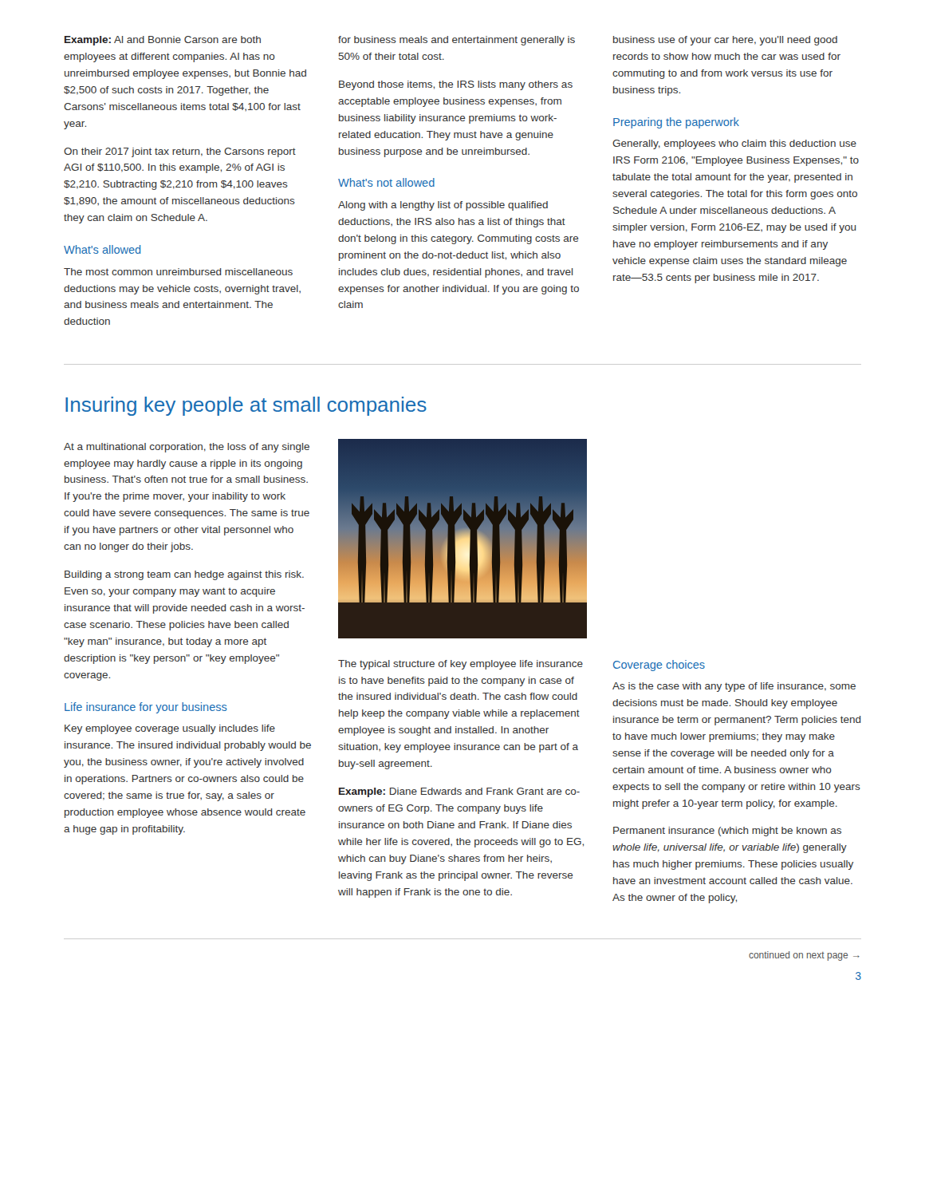Example: Al and Bonnie Carson are both employees at different companies. Al has no unreimbursed employee expenses, but Bonnie had $2,500 of such costs in 2017. Together, the Carsons' miscellaneous items total $4,100 for last year.
On their 2017 joint tax return, the Carsons report AGI of $110,500. In this example, 2% of AGI is $2,210. Subtracting $2,210 from $4,100 leaves $1,890, the amount of miscellaneous deductions they can claim on Schedule A.
What's allowed
The most common unreimbursed miscellaneous deductions may be vehicle costs, overnight travel, and business meals and entertainment. The deduction
for business meals and entertainment generally is 50% of their total cost.
Beyond those items, the IRS lists many others as acceptable employee business expenses, from business liability insurance premiums to work-related education. They must have a genuine business purpose and be unreimbursed.
What's not allowed
Along with a lengthy list of possible qualified deductions, the IRS also has a list of things that don't belong in this category. Commuting costs are prominent on the do-not-deduct list, which also includes club dues, residential phones, and travel expenses for another individual. If you are going to claim
business use of your car here, you'll need good records to show how much the car was used for commuting to and from work versus its use for business trips.
Preparing the paperwork
Generally, employees who claim this deduction use IRS Form 2106, "Employee Business Expenses," to tabulate the total amount for the year, presented in several categories. The total for this form goes onto Schedule A under miscellaneous deductions. A simpler version, Form 2106-EZ, may be used if you have no employer reimbursements and if any vehicle expense claim uses the standard mileage rate—53.5 cents per business mile in 2017.
Insuring key people at small companies
At a multinational corporation, the loss of any single employee may hardly cause a ripple in its ongoing business. That's often not true for a small business. If you're the prime mover, your inability to work could have severe consequences. The same is true if you have partners or other vital personnel who can no longer do their jobs.
Building a strong team can hedge against this risk. Even so, your company may want to acquire insurance that will provide needed cash in a worst-case scenario. These policies have been called "key man" insurance, but today a more apt description is "key person" or "key employee" coverage.
Life insurance for your business
Key employee coverage usually includes life insurance. The insured individual probably would be you, the business owner, if you're actively involved in operations. Partners or co-owners also could be covered; the same is true for, say, a sales or production employee whose absence would create a huge gap in profitability.
The typical structure of key employee life insurance is to have benefits paid to the company in case of the insured individual's death. The cash flow could help keep the company viable while a replacement employee is sought and installed. In another situation, key employee insurance can be part of a buy-sell agreement.
Example: Diane Edwards and Frank Grant are co-owners of EG Corp. The company buys life insurance on both Diane and Frank. If Diane dies while her life is covered, the proceeds will go to EG, which can buy Diane's shares from her heirs, leaving Frank as the principal owner. The reverse will happen if Frank is the one to die.
Coverage choices
As is the case with any type of life insurance, some decisions must be made. Should key employee insurance be term or permanent? Term policies tend to have much lower premiums; they may make sense if the coverage will be needed only for a certain amount of time. A business owner who expects to sell the company or retire within 10 years might prefer a 10-year term policy, for example.
Permanent insurance (which might be known as whole life, universal life, or variable life) generally has much higher premiums. These policies usually have an investment account called the cash value. As the owner of the policy,
continued on next page →
3